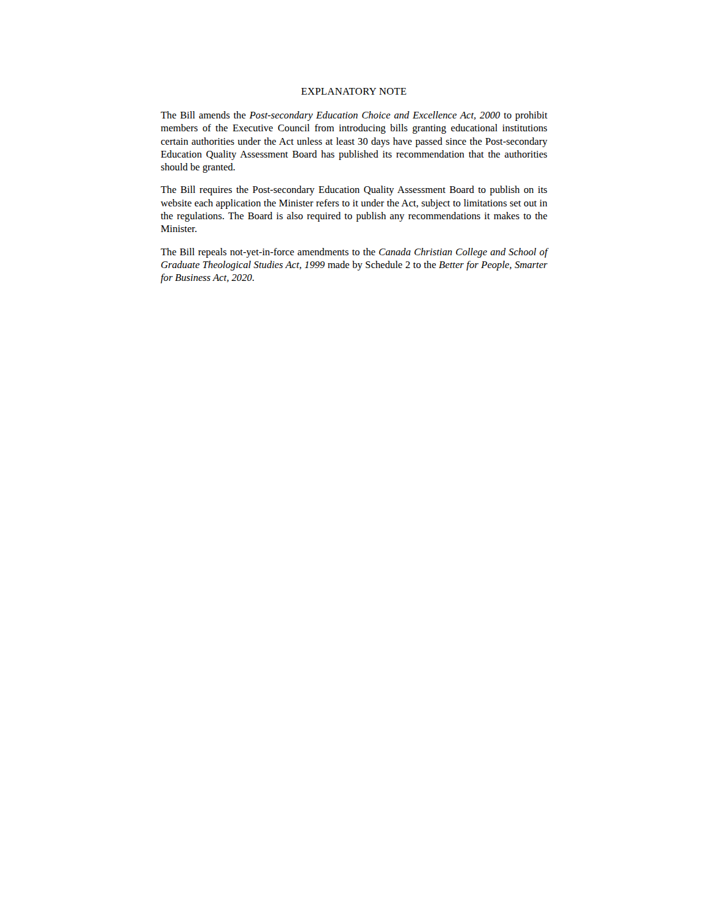EXPLANATORY NOTE
The Bill amends the Post-secondary Education Choice and Excellence Act, 2000 to prohibit members of the Executive Council from introducing bills granting educational institutions certain authorities under the Act unless at least 30 days have passed since the Post-secondary Education Quality Assessment Board has published its recommendation that the authorities should be granted.
The Bill requires the Post-secondary Education Quality Assessment Board to publish on its website each application the Minister refers to it under the Act, subject to limitations set out in the regulations. The Board is also required to publish any recommendations it makes to the Minister.
The Bill repeals not-yet-in-force amendments to the Canada Christian College and School of Graduate Theological Studies Act, 1999 made by Schedule 2 to the Better for People, Smarter for Business Act, 2020.